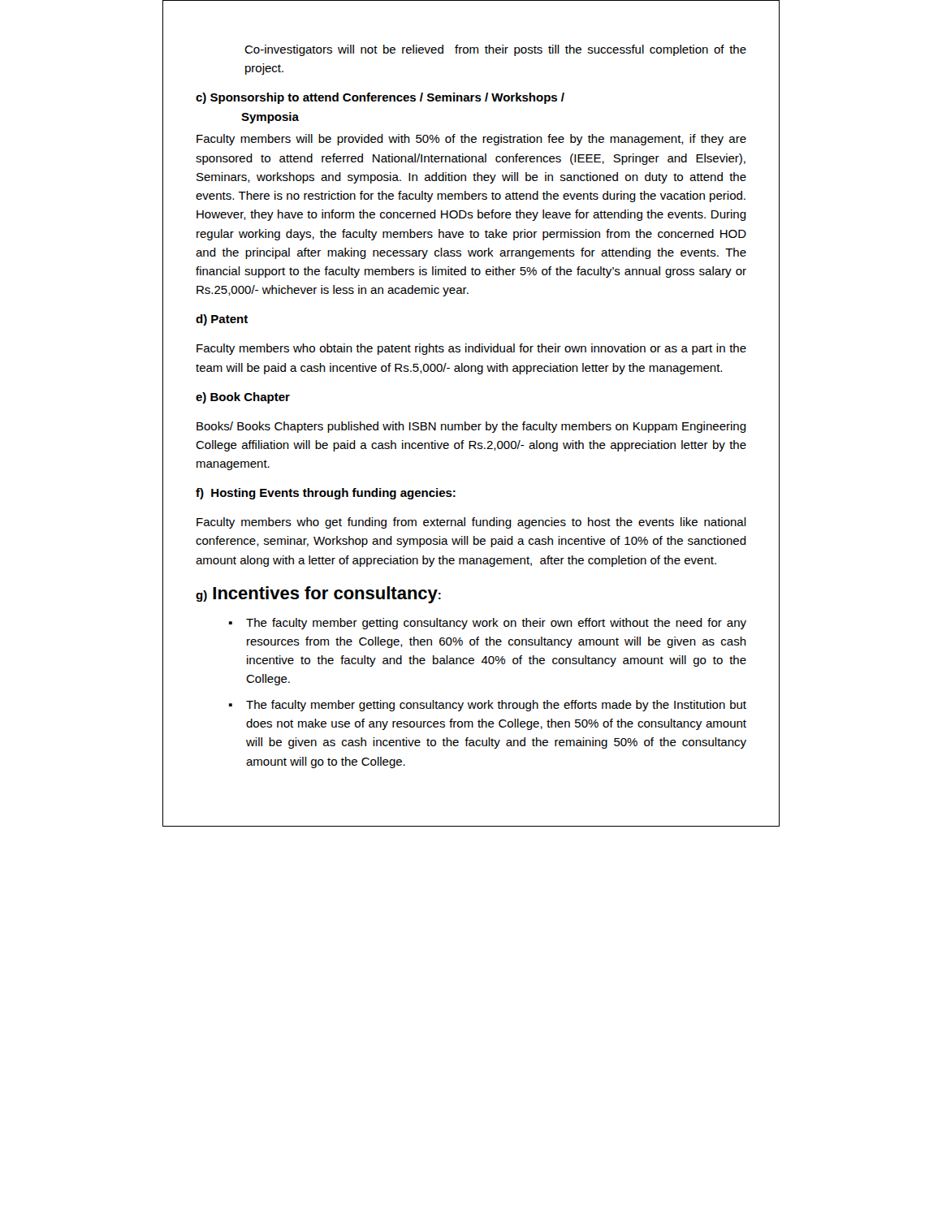Co-investigators will not be relieved from their posts till the successful completion of the project.
c) Sponsorship to attend Conferences / Seminars / Workshops /Symposia
Faculty members will be provided with 50% of the registration fee by the management, if they are sponsored to attend referred National/International conferences (IEEE, Springer and Elsevier), Seminars, workshops and symposia. In addition they will be in sanctioned on duty to attend the events. There is no restriction for the faculty members to attend the events during the vacation period. However, they have to inform the concerned HODs before they leave for attending the events. During regular working days, the faculty members have to take prior permission from the concerned HOD and the principal after making necessary class work arrangements for attending the events. The financial support to the faculty members is limited to either 5% of the faculty’s annual gross salary or Rs.25,000/- whichever is less in an academic year.
d) Patent
Faculty members who obtain the patent rights as individual for their own innovation or as a part in the team will be paid a cash incentive of Rs.5,000/- along with appreciation letter by the management.
e) Book Chapter
Books/ Books Chapters published with ISBN number by the faculty members on Kuppam Engineering College affiliation will be paid a cash incentive of Rs.2,000/- along with the appreciation letter by the management.
f) Hosting Events through funding agencies:
Faculty members who get funding from external funding agencies to host the events like national conference, seminar, Workshop and symposia will be paid a cash incentive of 10% of the sanctioned amount along with a letter of appreciation by the management, after the completion of the event.
g) Incentives for consultancy:
The faculty member getting consultancy work on their own effort without the need for any resources from the College, then 60% of the consultancy amount will be given as cash incentive to the faculty and the balance 40% of the consultancy amount will go to the College.
The faculty member getting consultancy work through the efforts made by the Institution but does not make use of any resources from the College, then 50% of the consultancy amount will be given as cash incentive to the faculty and the remaining 50% of the consultancy amount will go to the College.